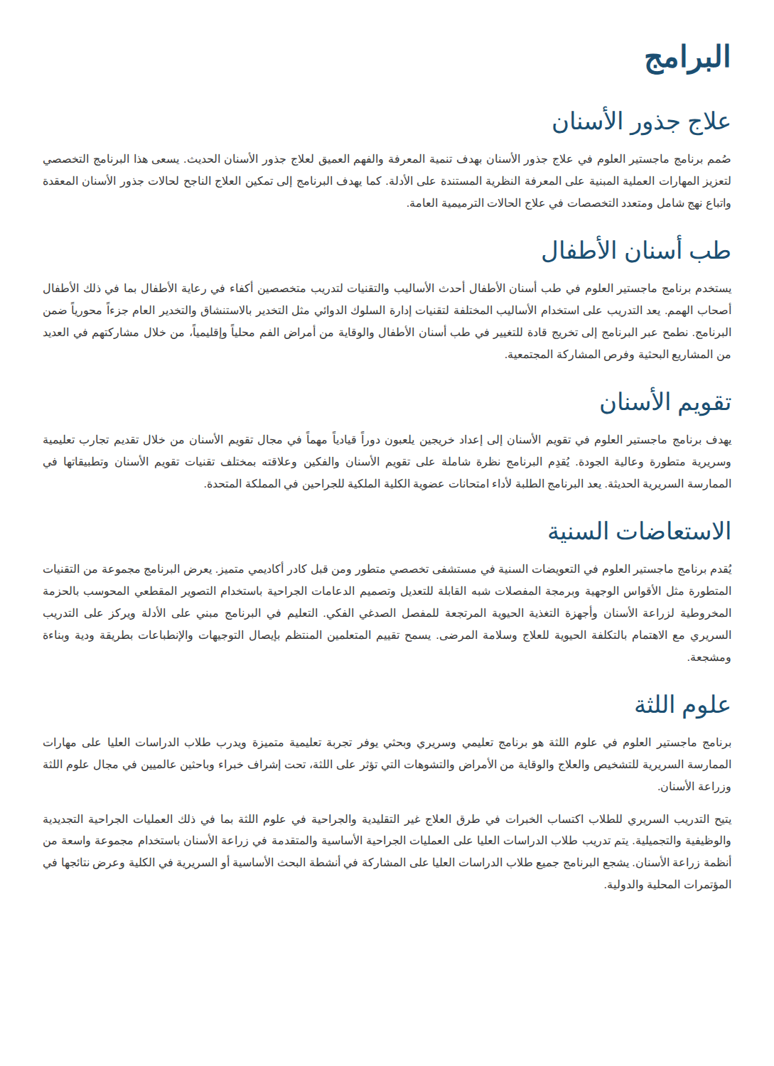البرامج
علاج جذور الأسنان
صُمم برنامج ماجستير العلوم في علاج جذور الأسنان بهدف تنمية المعرفة والفهم العميق لعلاج جذور الأسنان الحديث. يسعى هذا البرنامج التخصصي لتعزيز المهارات العملية المبنية على المعرفة النظرية المستندة على الأدلة. كما يهدف البرنامج إلى تمكين العلاج الناجح لحالات جذور الأسنان المعقدة واتباع نهج شامل ومتعدد التخصصات في علاج الحالات الترميمية العامة.
طب أسنان الأطفال
يستخدم برنامج ماجستير العلوم في طب أسنان الأطفال أحدث الأساليب والتقنيات لتدريب متخصصين أكفاء في رعاية الأطفال بما في ذلك الأطفال أصحاب الهمم. يعد التدريب على استخدام الأساليب المختلفة لتقنيات إدارة السلوك الدوائي مثل التخدير بالاستنشاق والتخدير العام جزءاً محورياً ضمن البرنامج. نطمح عبر البرنامج إلى تخريج قادة للتغيير في طب أسنان الأطفال والوقاية من أمراض الفم محلياً وإقليمياً، من خلال مشاركتهم في العديد من المشاريع البحثية وفرص المشاركة المجتمعية.
تقويم الأسنان
يهدف برنامج ماجستير العلوم في تقويم الأسنان إلى إعداد خريجين يلعبون دوراً قيادياً مهماً في مجال تقويم الأسنان من خلال تقديم تجارب تعليمية وسريرية متطورة وعالية الجودة. يُقدِم البرنامج نظرة شاملة على تقويم الأسنان والفكين وعلاقته بمختلف تقنيات تقويم الأسنان وتطبيقاتها في الممارسة السريرية الحديثة. يعد البرنامج الطلبة لأداء امتحانات عضوية الكلية الملكية للجراحين في المملكة المتحدة.
الاستعاضات السنية
يُقدم برنامج ماجستير العلوم في التعويضات السنية في مستشفى تخصصي متطور ومن قبل كادر أكاديمي متميز. يعرض البرنامج مجموعة من التقنيات المتطورة مثل الأقواس الوجهية وبرمجة المفصلات شبه القابلة للتعديل وتصميم الدعامات الجراحية باستخدام التصوير المقطعي المحوسب بالحزمة المخروطية لزراعة الأسنان وأجهزة التغذية الحيوية المرتجعة للمفصل الصدغي الفكي. التعليم في البرنامج مبني على الأدلة ويركز على التدريب السريري مع الاهتمام بالتكلفة الحيوية للعلاج وسلامة المرضى. يسمح تقييم المتعلمين المنتظم بإيصال التوجيهات والإنطباعات بطريقة ودية وبناءة ومشجعة.
علوم اللثة
برنامج ماجستير العلوم في علوم اللثة هو برنامج تعليمي وسريري وبحثي يوفر تجربة تعليمية متميزة ويدرب طلاب الدراسات العليا على مهارات الممارسة السريرية للتشخيص والعلاج والوقاية من الأمراض والتشوهات التي تؤثر على اللثة، تحت إشراف خبراء وباحثين عالميين في مجال علوم اللثة وزراعة الأسنان.
يتيح التدريب السريري للطلاب اكتساب الخبرات في طرق العلاج غير التقليدية والجراحية في علوم اللثة بما في ذلك العمليات الجراحية التجديدية والوظيفية والتجميلية. يتم تدريب طلاب الدراسات العليا على العمليات الجراحية الأساسية والمتقدمة في زراعة الأسنان باستخدام مجموعة واسعة من أنظمة زراعة الأسنان. يشجع البرنامج جميع طلاب الدراسات العليا على المشاركة في أنشطة البحث الأساسية أو السريرية في الكلية وعرض نتائجها في المؤتمرات المحلية والدولية.